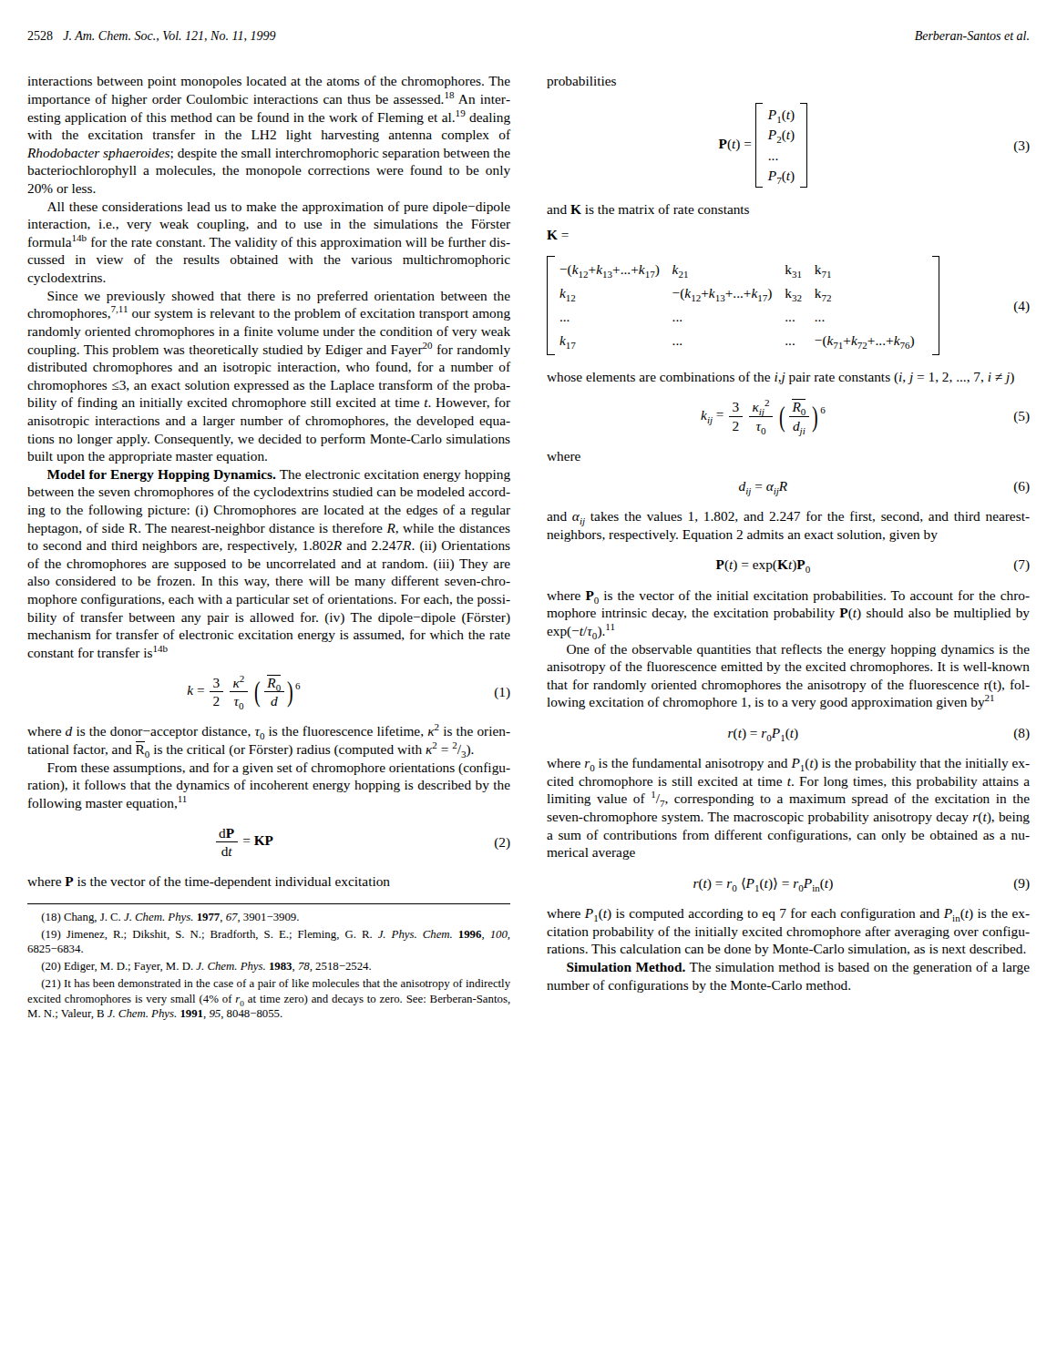2528 J. Am. Chem. Soc., Vol. 121, No. 11, 1999
Berberan-Santos et al.
interactions between point monopoles located at the atoms of the chromophores. The importance of higher order Coulombic interactions can thus be assessed.18 An interesting application of this method can be found in the work of Fleming et al.19 dealing with the excitation transfer in the LH2 light harvesting antenna complex of Rhodobacter sphaeroides; despite the small interchromophoric separation between the bacteriochlorophyll a molecules, the monopole corrections were found to be only 20% or less.
All these considerations lead us to make the approximation of pure dipole−dipole interaction, i.e., very weak coupling, and to use in the simulations the Förster formula14b for the rate constant. The validity of this approximation will be further discussed in view of the results obtained with the various multichromophoric cyclodextrins.
Since we previously showed that there is no preferred orientation between the chromophores,7,11 our system is relevant to the problem of excitation transport among randomly oriented chromophores in a finite volume under the condition of very weak coupling. This problem was theoretically studied by Ediger and Fayer20 for randomly distributed chromophores and an isotropic interaction, who found, for a number of chromophores ≤3, an exact solution expressed as the Laplace transform of the probability of finding an initially excited chromophore still excited at time t. However, for anisotropic interactions and a larger number of chromophores, the developed equations no longer apply. Consequently, we decided to perform Monte-Carlo simulations built upon the appropriate master equation.
Model for Energy Hopping Dynamics. The electronic excitation energy hopping between the seven chromophores of the cyclodextrins studied can be modeled according to the following picture: (i) Chromophores are located at the edges of a regular heptagon, of side R. The nearest-neighbor distance is therefore R, while the distances to second and third neighbors are, respectively, 1.802R and 2.247R. (ii) Orientations of the chromophores are supposed to be uncorrelated and at random. (iii) They are also considered to be frozen. In this way, there will be many different seven-chromophore configurations, each with a particular set of orientations. For each, the possibility of transfer between any pair is allowed for. (iv) The dipole−dipole (Förster) mechanism for transfer of electronic excitation energy is assumed, for which the rate constant for transfer is14b
k = 32 κ2 τ0 (R0 d)6
(1)
where d is the donor−acceptor distance, τ0 is the fluorescence lifetime, κ2 is the orientational factor, and R0 is the critical (or Förster) radius (computed with κ2 = 2/3).
From these assumptions, and for a given set of chromophore orientations (configuration), it follows that the dynamics of incoherent energy hopping is described by the following master equation,11
dP dt = KP
(2)
where P is the vector of the time-dependent individual excitation
(18) Chang, J. C. J. Chem. Phys. 1977, 67, 3901−3909.
(19) Jimenez, R.; Dikshit, S. N.; Bradforth, S. E.; Fleming, G. R. J. Phys. Chem. 1996, 100, 6825−6834.
(20) Ediger, M. D.; Fayer, M. D. J. Chem. Phys. 1983, 78, 2518−2524.
(21) It has been demonstrated in the case of a pair of like molecules that the anisotropy of indirectly excited chromophores is very small (4% of r0 at time zero) and decays to zero. See: Berberan-Santos, M. N.; Valeur, B J. Chem. Phys. 1991, 95, 8048−8055.
probabilities
P(t) =
P1(t)
P2(t)
...
P7(t)
(3)
and K is the matrix of rate constants
K =
| −( k 12 + k 13 +...+ k 17 ) | k 21 | k 31 | k 71 |
| k 12 | −( k 12 + k 13 +...+ k 17 ) | k 32 | k 72 |
| ... | ... | ... | ... |
| k 17 | ... | ... | −( k 71 + k 72 +...+ k 76 ) |
(4)
whose elements are combinations of the i,j pair rate constants (i, j = 1, 2, ..., 7, i ≠ j)
kij = 32 κij2 τ0 (R0 dji)6
(5)
where
dij = αijR
(6)
and αij takes the values 1, 1.802, and 2.247 for the first, second, and third nearest-neighbors, respectively. Equation 2 admits an exact solution, given by
P(t) = exp(Kt)P0
(7)
where P0 is the vector of the initial excitation probabilities. To account for the chromophore intrinsic decay, the excitation probability P(t) should also be multiplied by exp(−t/τ0).11
One of the observable quantities that reflects the energy hopping dynamics is the anisotropy of the fluorescence emitted by the excited chromophores. It is well-known that for randomly oriented chromophores the anisotropy of the fluorescence r(t), following excitation of chromophore 1, is to a very good approximation given by21
r(t) = r0P1(t)
(8)
where r0 is the fundamental anisotropy and P1(t) is the probability that the initially excited chromophore is still excited at time t. For long times, this probability attains a limiting value of 1/7, corresponding to a maximum spread of the excitation in the seven-chromophore system. The macroscopic probability anisotropy decay r(t), being a sum of contributions from different configurations, can only be obtained as a numerical average
r(t) = r0 ⟨P1(t)⟩ = r0Pin(t)
(9)
where P1(t) is computed according to eq 7 for each configuration and Pin(t) is the excitation probability of the initially excited chromophore after averaging over configurations. This calculation can be done by Monte-Carlo simulation, as is next described.
Simulation Method. The simulation method is based on the generation of a large number of configurations by the Monte-Carlo method.